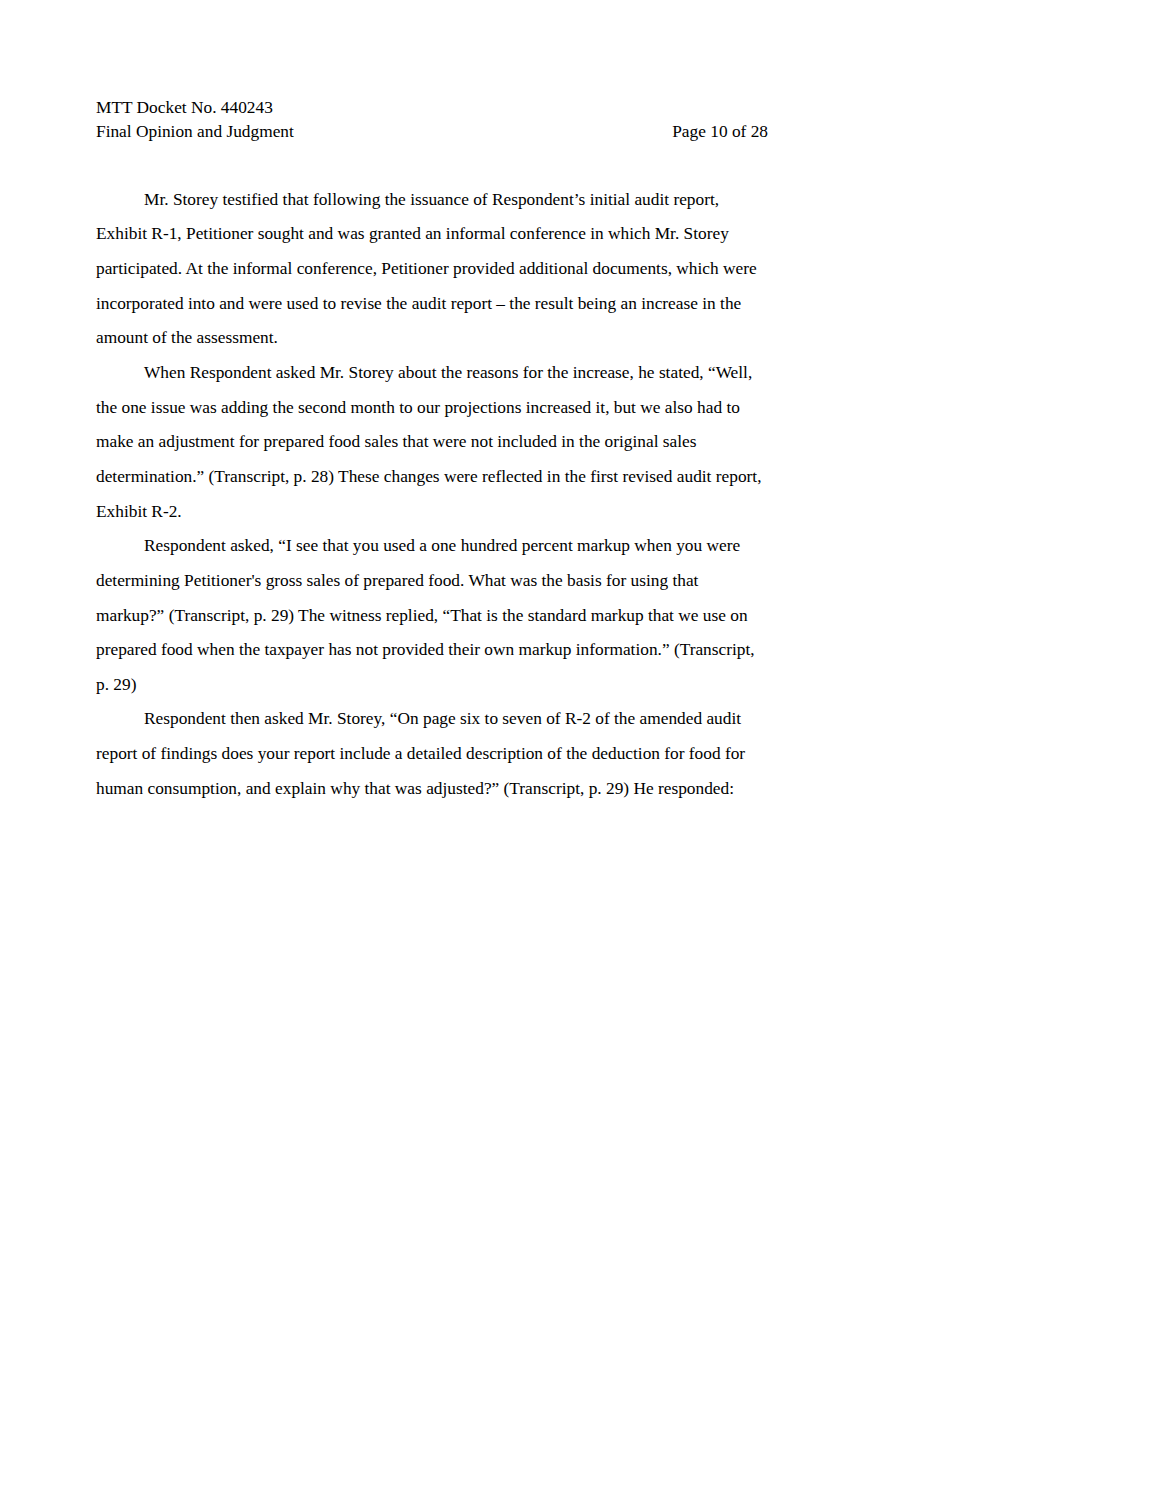MTT Docket No. 440243
Final Opinion and Judgment
Page 10 of 28
Mr. Storey testified that following the issuance of Respondent’s initial audit report, Exhibit R-1, Petitioner sought and was granted an informal conference in which Mr. Storey participated. At the informal conference, Petitioner provided additional documents, which were incorporated into and were used to revise the audit report – the result being an increase in the amount of the assessment.
When Respondent asked Mr. Storey about the reasons for the increase, he stated, “Well, the one issue was adding the second month to our projections increased it, but we also had to make an adjustment for prepared food sales that were not included in the original sales determination.” (Transcript, p. 28) These changes were reflected in the first revised audit report, Exhibit R-2.
Respondent asked, “I see that you used a one hundred percent markup when you were determining Petitioner's gross sales of prepared food. What was the basis for using that markup?” (Transcript, p. 29) The witness replied, “That is the standard markup that we use on prepared food when the taxpayer has not provided their own markup information.” (Transcript, p. 29)
Respondent then asked Mr. Storey, “On page six to seven of R-2 of the amended audit report of findings does your report include a detailed description of the deduction for food for human consumption, and explain why that was adjusted?” (Transcript, p. 29) He responded: